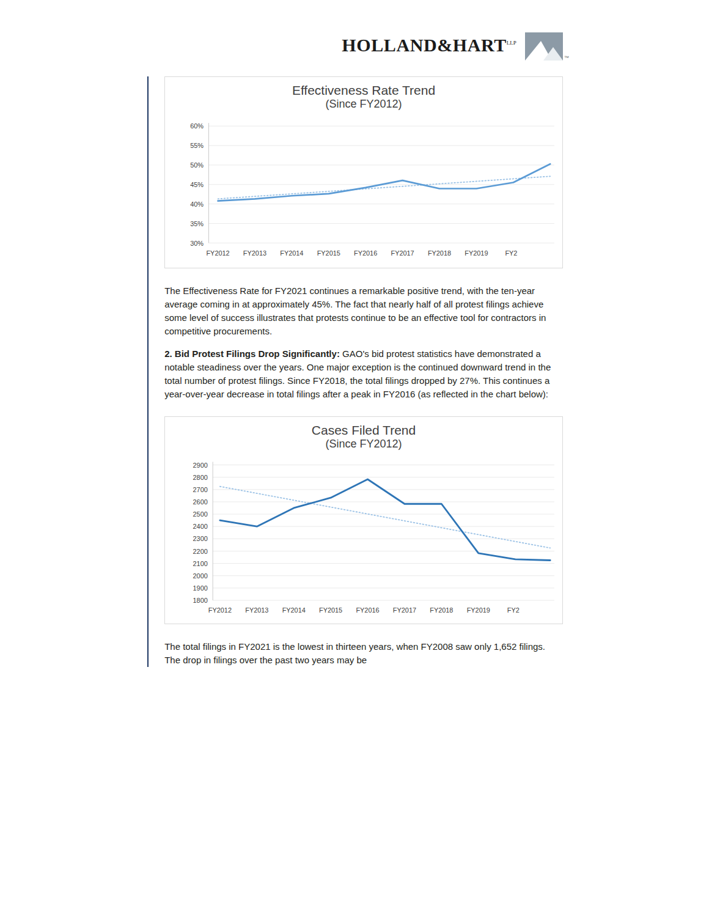HOLLAND&HARTLLP
™
Effectiveness Rate Trend (Since FY2012)
60% 55% 50% 45% 40% 35% 30% FY2012 FY2013 FY2014 FY2015 FY2016 FY2017 FY2018 FY2019 FY2
The Effectiveness Rate for FY2021 continues a remarkable positive trend, with the ten-year average coming in at approximately 45%. The fact that nearly half of all protest filings achieve some level of success illustrates that protests continue to be an effective tool for contractors in competitive procurements.
2. Bid Protest Filings Drop Significantly: GAO's bid protest statistics have demonstrated a notable steadiness over the years. One major exception is the continued downward trend in the total number of protest filings. Since FY2018, the total filings dropped by 27%. This continues a year-over-year decrease in total filings after a peak in FY2016 (as reflected in the chart below):
Cases Filed Trend (Since FY2012)
2900 2800 2700 2600 2500 2400 2300 2200 2100 2000 1900 1800 FY2012 FY2013 FY2014 FY2015 FY2016 FY2017 FY2018 FY2019 FY2
The total filings in FY2021 is the lowest in thirteen years, when FY2008 saw only 1,652 filings. The drop in filings over the past two years may be